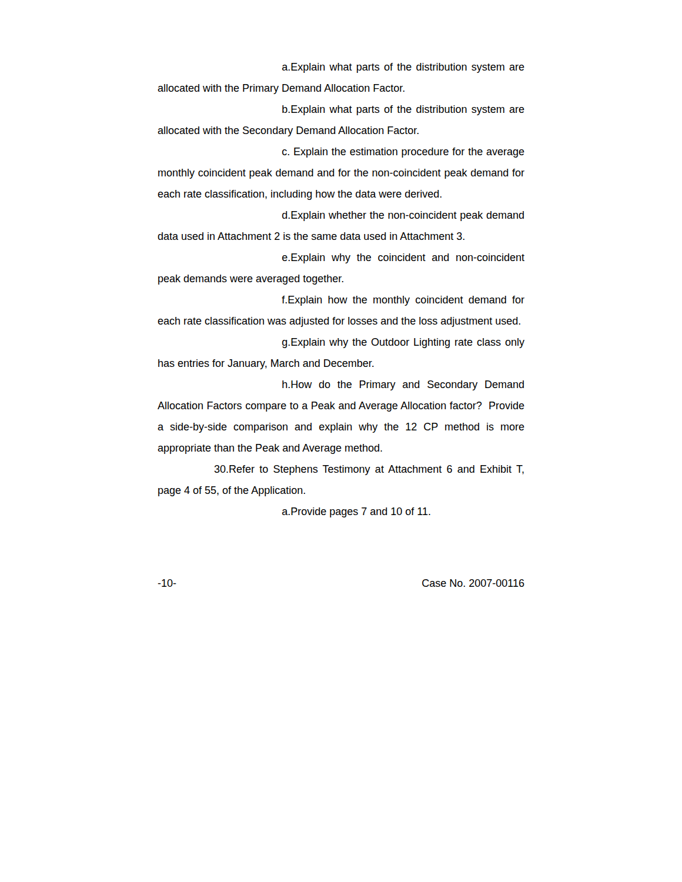a. Explain what parts of the distribution system are allocated with the Primary Demand Allocation Factor.
b. Explain what parts of the distribution system are allocated with the Secondary Demand Allocation Factor.
c. Explain the estimation procedure for the average monthly coincident peak demand and for the non-coincident peak demand for each rate classification, including how the data were derived.
d. Explain whether the non-coincident peak demand data used in Attachment 2 is the same data used in Attachment 3.
e. Explain why the coincident and non-coincident peak demands were averaged together.
f. Explain how the monthly coincident demand for each rate classification was adjusted for losses and the loss adjustment used.
g. Explain why the Outdoor Lighting rate class only has entries for January, March and December.
h. How do the Primary and Secondary Demand Allocation Factors compare to a Peak and Average Allocation factor? Provide a side-by-side comparison and explain why the 12 CP method is more appropriate than the Peak and Average method.
30. Refer to Stephens Testimony at Attachment 6 and Exhibit T, page 4 of 55, of the Application.
a. Provide pages 7 and 10 of 11.
-10- Case No. 2007-00116